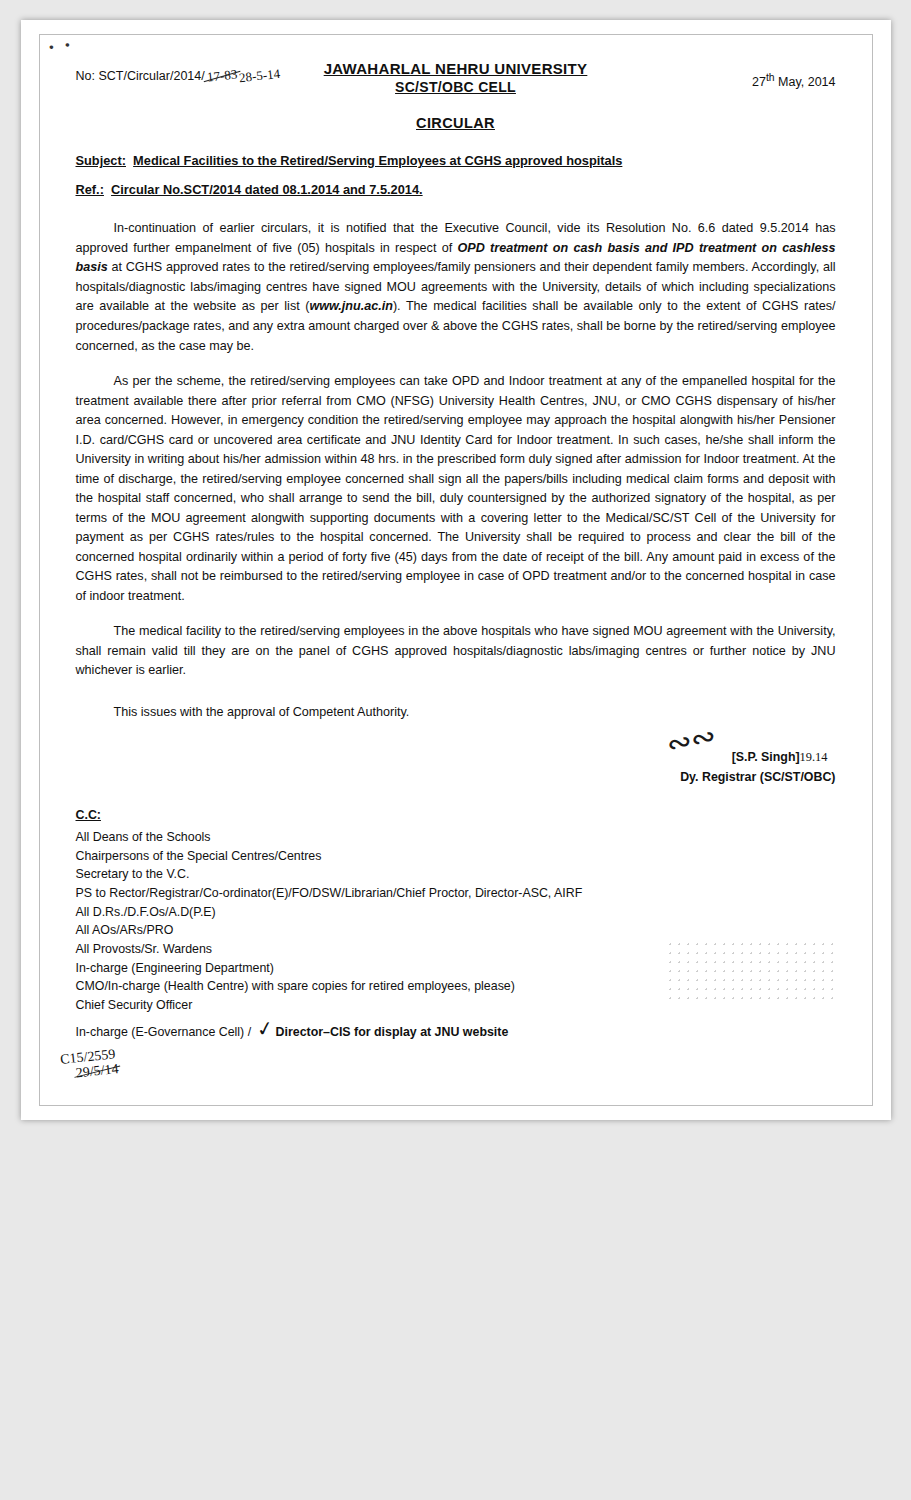• •
JAWAHARLAL NEHRU UNIVERSITY
SC/ST/OBC CELL
No: SCT/Circular/2014/17-8328-5-14
27th May, 2014
CIRCULAR
Subject: Medical Facilities to the Retired/Serving Employees at CGHS approved hospitals
Ref.: Circular No.SCT/2014 dated 08.1.2014 and 7.5.2014.
In-continuation of earlier circulars, it is notified that the Executive Council, vide its Resolution No. 6.6 dated 9.5.2014 has approved further empanelment of five (05) hospitals in respect of OPD treatment on cash basis and IPD treatment on cashless basis at CGHS approved rates to the retired/serving employees/family pensioners and their dependent family members. Accordingly, all hospitals/diagnostic labs/imaging centres have signed MOU agreements with the University, details of which including specializations are available at the website as per list (www.jnu.ac.in). The medical facilities shall be available only to the extent of CGHS rates/ procedures/package rates, and any extra amount charged over & above the CGHS rates, shall be borne by the retired/serving employee concerned, as the case may be.
As per the scheme, the retired/serving employees can take OPD and Indoor treatment at any of the empanelled hospital for the treatment available there after prior referral from CMO (NFSG) University Health Centres, JNU, or CMO CGHS dispensary of his/her area concerned. However, in emergency condition the retired/serving employee may approach the hospital alongwith his/her Pensioner I.D. card/CGHS card or uncovered area certificate and JNU Identity Card for Indoor treatment. In such cases, he/she shall inform the University in writing about his/her admission within 48 hrs. in the prescribed form duly signed after admission for Indoor treatment. At the time of discharge, the retired/serving employee concerned shall sign all the papers/bills including medical claim forms and deposit with the hospital staff concerned, who shall arrange to send the bill, duly countersigned by the authorized signatory of the hospital, as per terms of the MOU agreement alongwith supporting documents with a covering letter to the Medical/SC/ST Cell of the University for payment as per CGHS rates/rules to the hospital concerned. The University shall be required to process and clear the bill of the concerned hospital ordinarily within a period of forty five (45) days from the date of receipt of the bill. Any amount paid in excess of the CGHS rates, shall not be reimbursed to the retired/serving employee in case of OPD treatment and/or to the concerned hospital in case of indoor treatment.
The medical facility to the retired/serving employees in the above hospitals who have signed MOU agreement with the University, shall remain valid till they are on the panel of CGHS approved hospitals/diagnostic labs/imaging centres or further notice by JNU whichever is earlier.
This issues with the approval of Competent Authority.
∾∾
[S.P. Singh]19.14
Dy. Registrar (SC/ST/OBC)
C.C:
All Deans of the Schools
Chairpersons of the Special Centres/Centres
Secretary to the V.C.
PS to Rector/Registrar/Co-ordinator(E)/FO/DSW/Librarian/Chief Proctor, Director-ASC, AIRF
All D.Rs./D.F.Os/A.D(P.E)
All AOs/ARs/PRO
All Provosts/Sr. Wardens
In-charge (Engineering Department)
CMO/In-charge (Health Centre) with spare copies for retired employees, please)
Chief Security Officer
In-charge (E-Governance Cell) / ✓Director–CIS for display at JNU website
C15/2559
29/5/14